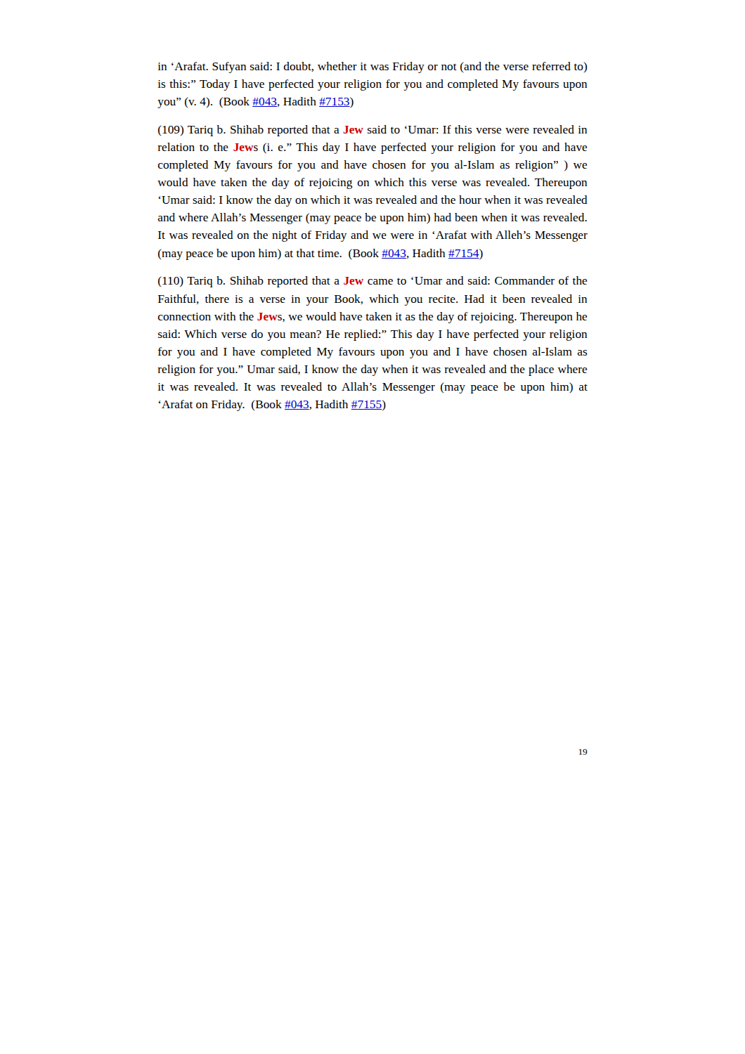in ‘Arafat. Sufyan said: I doubt, whether it was Friday or not (and the verse referred to) is this:” Today I have perfected your religion for you and completed My favours upon you” (v. 4). (Book #043, Hadith #7153)
(109) Tariq b. Shihab reported that a Jew said to ‘Umar: If this verse were revealed in relation to the Jews (i. e.” This day I have perfected your religion for you and have completed My favours for you and have chosen for you al-Islam as religion” ) we would have taken the day of rejoicing on which this verse was revealed. Thereupon ‘Umar said: I know the day on which it was revealed and the hour when it was revealed and where Allah’s Messenger (may peace be upon him) had been when it was revealed. It was revealed on the night of Friday and we were in ‘Arafat with Alleh’s Messenger (may peace be upon him) at that time. (Book #043, Hadith #7154)
(110) Tariq b. Shihab reported that a Jew came to ‘Umar and said: Commander of the Faithful, there is a verse in your Book, which you recite. Had it been revealed in connection with the Jews, we would have taken it as the day of rejoicing. Thereupon he said: Which verse do you mean? He replied:” This day I have perfected your religion for you and I have completed My favours upon you and I have chosen al-Islam as religion for you.” Umar said, I know the day when it was revealed and the place where it was revealed. It was revealed to Allah’s Messenger (may peace be upon him) at ‘Arafat on Friday. (Book #043, Hadith #7155)
19